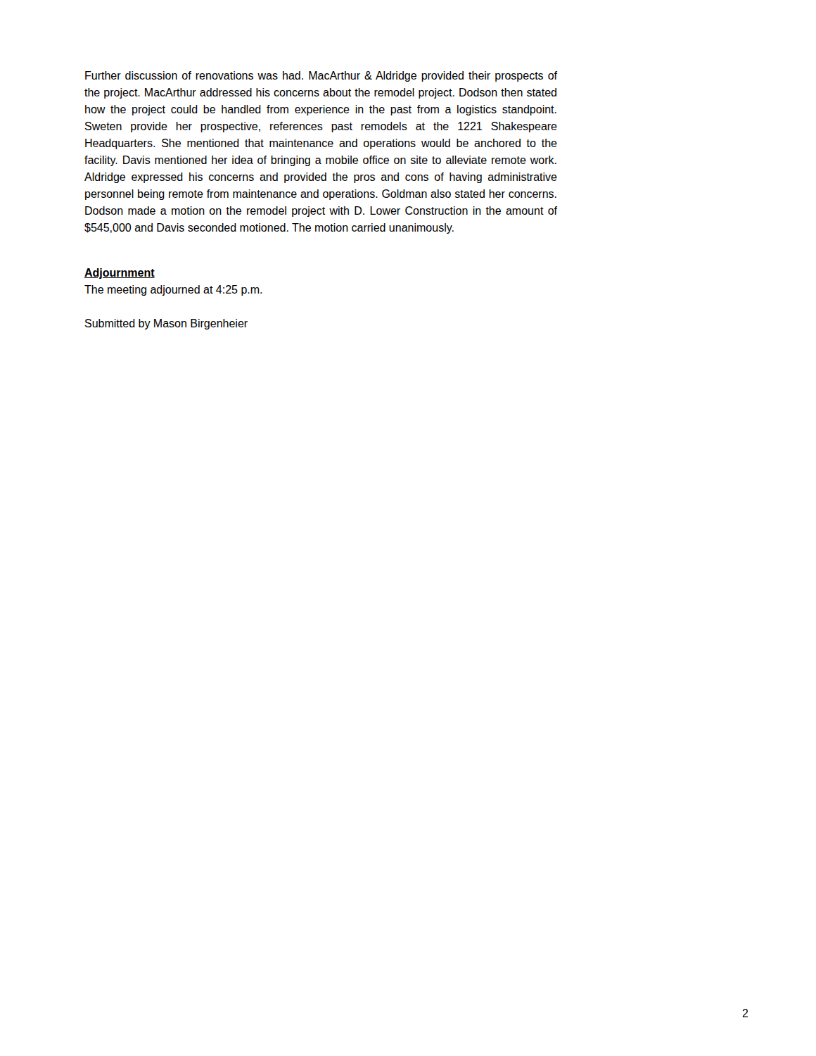Further discussion of renovations was had. MacArthur & Aldridge provided their prospects of the project. MacArthur addressed his concerns about the remodel project. Dodson then stated how the project could be handled from experience in the past from a logistics standpoint. Sweten provide her prospective, references past remodels at the 1221 Shakespeare Headquarters. She mentioned that maintenance and operations would be anchored to the facility. Davis mentioned her idea of bringing a mobile office on site to alleviate remote work. Aldridge expressed his concerns and provided the pros and cons of having administrative personnel being remote from maintenance and operations. Goldman also stated her concerns. Dodson made a motion on the remodel project with D. Lower Construction in the amount of $545,000 and Davis seconded motioned. The motion carried unanimously.
Adjournment
The meeting adjourned at 4:25 p.m.
Submitted by Mason Birgenheier
2